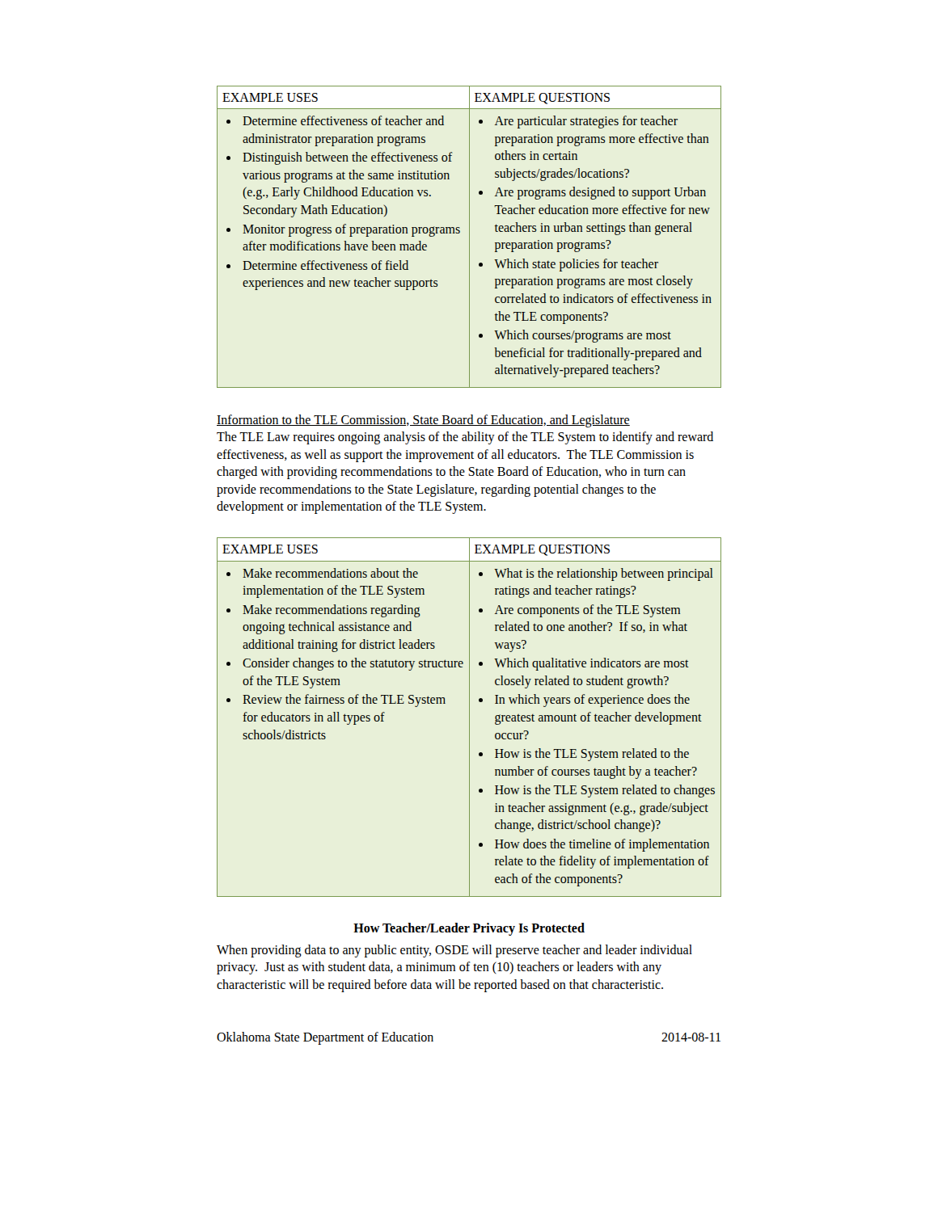| EXAMPLE USES | EXAMPLE QUESTIONS |
| --- | --- |
| Determine effectiveness of teacher and administrator preparation programs Distinguish between the effectiveness of various programs at the same institution (e.g., Early Childhood Education vs. Secondary Math Education) Monitor progress of preparation programs after modifications have been made Determine effectiveness of field experiences and new teacher supports | Are particular strategies for teacher preparation programs more effective than others in certain subjects/grades/locations? Are programs designed to support Urban Teacher education more effective for new teachers in urban settings than general preparation programs? Which state policies for teacher preparation programs are most closely correlated to indicators of effectiveness in the TLE components? Which courses/programs are most beneficial for traditionally-prepared and alternatively-prepared teachers? |
Information to the TLE Commission, State Board of Education, and Legislature
The TLE Law requires ongoing analysis of the ability of the TLE System to identify and reward effectiveness, as well as support the improvement of all educators. The TLE Commission is charged with providing recommendations to the State Board of Education, who in turn can provide recommendations to the State Legislature, regarding potential changes to the development or implementation of the TLE System.
| EXAMPLE USES | EXAMPLE QUESTIONS |
| --- | --- |
| Make recommendations about the implementation of the TLE System Make recommendations regarding ongoing technical assistance and additional training for district leaders Consider changes to the statutory structure of the TLE System Review the fairness of the TLE System for educators in all types of schools/districts | What is the relationship between principal ratings and teacher ratings? Are components of the TLE System related to one another? If so, in what ways? Which qualitative indicators are most closely related to student growth? In which years of experience does the greatest amount of teacher development occur? How is the TLE System related to the number of courses taught by a teacher? How is the TLE System related to changes in teacher assignment (e.g., grade/subject change, district/school change)? How does the timeline of implementation relate to the fidelity of implementation of each of the components? |
How Teacher/Leader Privacy Is Protected
When providing data to any public entity, OSDE will preserve teacher and leader individual privacy. Just as with student data, a minimum of ten (10) teachers or leaders with any characteristic will be required before data will be reported based on that characteristic.
Oklahoma State Department of Education 2014-08-11